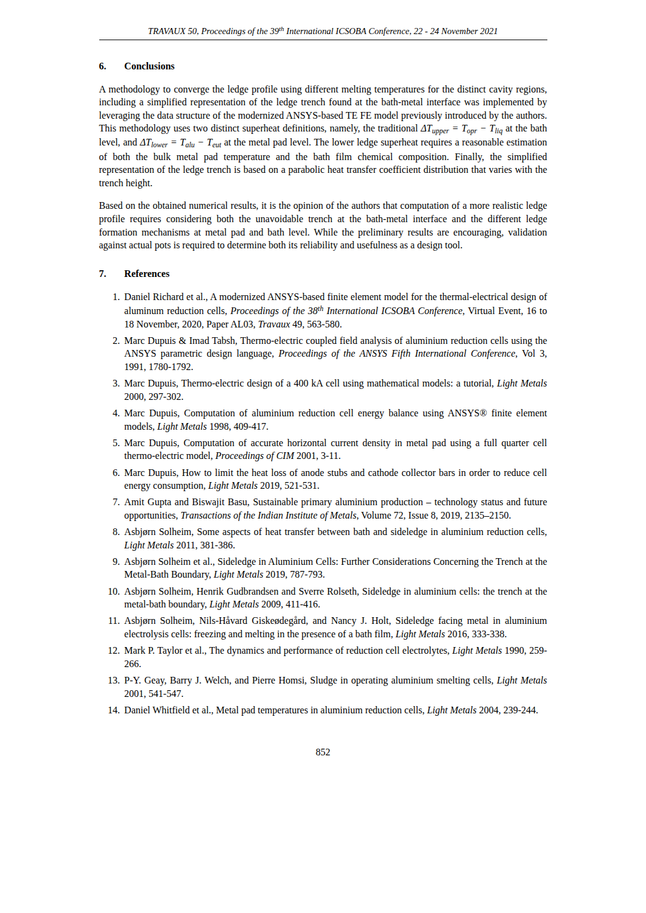TRAVAUX 50, Proceedings of the 39th International ICSOBA Conference, 22 - 24 November 2021
6. Conclusions
A methodology to converge the ledge profile using different melting temperatures for the distinct cavity regions, including a simplified representation of the ledge trench found at the bath-metal interface was implemented by leveraging the data structure of the modernized ANSYS-based TE FE model previously introduced by the authors. This methodology uses two distinct superheat definitions, namely, the traditional ΔTupper = Topr − Tliq at the bath level, and ΔTlower = Talu − Teut at the metal pad level. The lower ledge superheat requires a reasonable estimation of both the bulk metal pad temperature and the bath film chemical composition. Finally, the simplified representation of the ledge trench is based on a parabolic heat transfer coefficient distribution that varies with the trench height.
Based on the obtained numerical results, it is the opinion of the authors that computation of a more realistic ledge profile requires considering both the unavoidable trench at the bath-metal interface and the different ledge formation mechanisms at metal pad and bath level. While the preliminary results are encouraging, validation against actual pots is required to determine both its reliability and usefulness as a design tool.
7. References
Daniel Richard et al., A modernized ANSYS-based finite element model for the thermal-electrical design of aluminum reduction cells, Proceedings of the 38th International ICSOBA Conference, Virtual Event, 16 to 18 November, 2020, Paper AL03, Travaux 49, 563-580.
Marc Dupuis & Imad Tabsh, Thermo-electric coupled field analysis of aluminium reduction cells using the ANSYS parametric design language, Proceedings of the ANSYS Fifth International Conference, Vol 3, 1991, 1780-1792.
Marc Dupuis, Thermo-electric design of a 400 kA cell using mathematical models: a tutorial, Light Metals 2000, 297-302.
Marc Dupuis, Computation of aluminium reduction cell energy balance using ANSYS® finite element models, Light Metals 1998, 409-417.
Marc Dupuis, Computation of accurate horizontal current density in metal pad using a full quarter cell thermo-electric model, Proceedings of CIM 2001, 3-11.
Marc Dupuis, How to limit the heat loss of anode stubs and cathode collector bars in order to reduce cell energy consumption, Light Metals 2019, 521-531.
Amit Gupta and Biswajit Basu, Sustainable primary aluminium production – technology status and future opportunities, Transactions of the Indian Institute of Metals, Volume 72, Issue 8, 2019, 2135–2150.
Asbjørn Solheim, Some aspects of heat transfer between bath and sideledge in aluminium reduction cells, Light Metals 2011, 381-386.
Asbjørn Solheim et al., Sideledge in Aluminium Cells: Further Considerations Concerning the Trench at the Metal-Bath Boundary, Light Metals 2019, 787-793.
Asbjørn Solheim, Henrik Gudbrandsen and Sverre Rolseth, Sideledge in aluminium cells: the trench at the metal-bath boundary, Light Metals 2009, 411-416.
Asbjørn Solheim, Nils-Håvard Giskeødegård, and Nancy J. Holt, Sideledge facing metal in aluminium electrolysis cells: freezing and melting in the presence of a bath film, Light Metals 2016, 333-338.
Mark P. Taylor et al., The dynamics and performance of reduction cell electrolytes, Light Metals 1990, 259-266.
P-Y. Geay, Barry J. Welch, and Pierre Homsi, Sludge in operating aluminium smelting cells, Light Metals 2001, 541-547.
Daniel Whitfield et al., Metal pad temperatures in aluminium reduction cells, Light Metals 2004, 239-244.
852